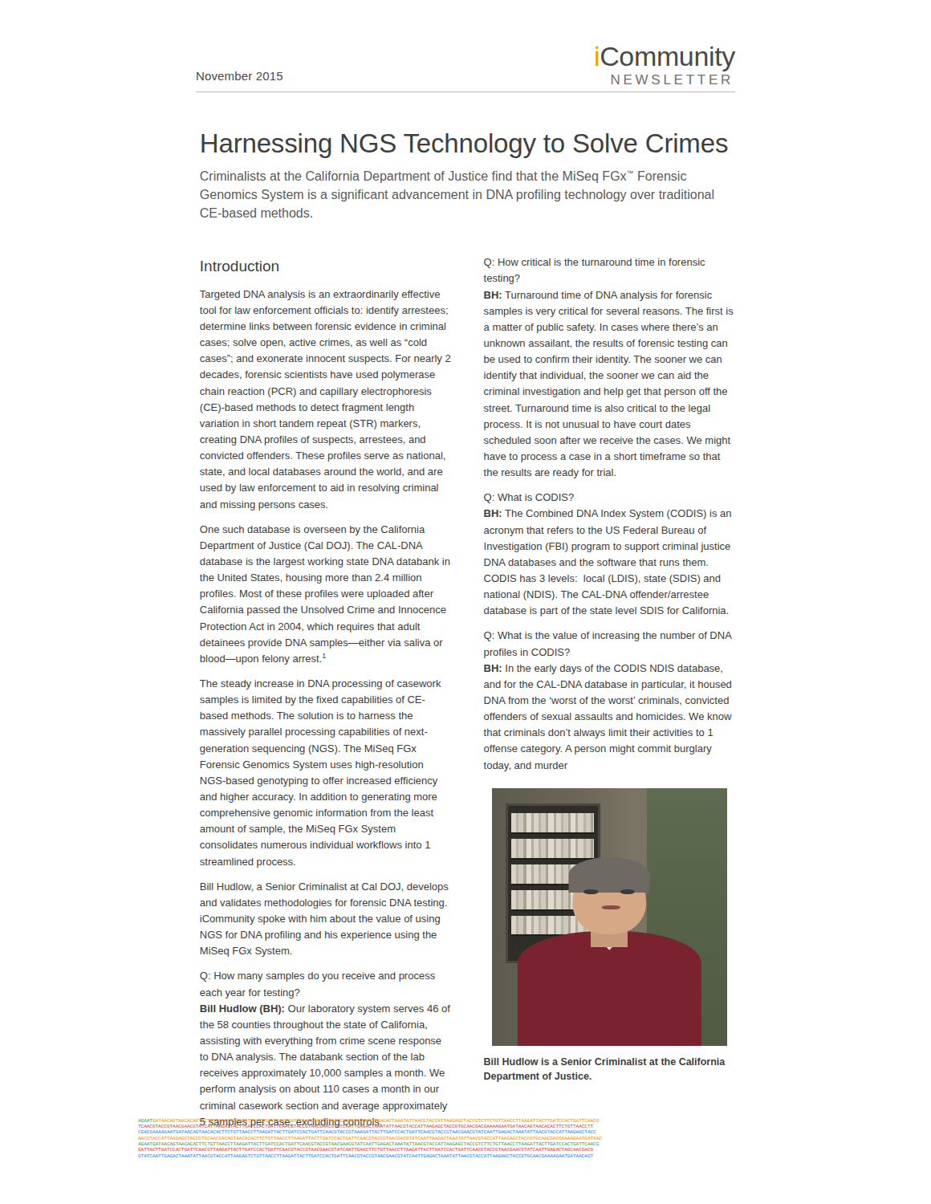November 2015
i Community
NEWSLETTER
Harnessing NGS Technology to Solve Crimes
Criminalists at the California Department of Justice find that the MiSeq FGx™ Forensic Genomics System is a significant advancement in DNA profiling technology over traditional CE-based methods.
Introduction
Targeted DNA analysis is an extraordinarily effective tool for law enforcement officials to: identify arrestees; determine links between forensic evidence in criminal cases; solve open, active crimes, as well as “cold cases”; and exonerate innocent suspects. For nearly 2 decades, forensic scientists have used polymerase chain reaction (PCR) and capillary electrophoresis (CE)-based methods to detect fragment length variation in short tandem repeat (STR) markers, creating DNA profiles of suspects, arrestees, and convicted offenders. These profiles serve as national, state, and local databases around the world, and are used by law enforcement to aid in resolving criminal and missing persons cases.
One such database is overseen by the California Department of Justice (Cal DOJ). The CAL-DNA database is the largest working state DNA databank in the United States, housing more than 2.4 million profiles. Most of these profiles were uploaded after California passed the Unsolved Crime and Innocence Protection Act in 2004, which requires that adult detainees provide DNA samples—either via saliva or blood—upon felony arrest.1
The steady increase in DNA processing of casework samples is limited by the fixed capabilities of CE-based methods. The solution is to harness the massively parallel processing capabilities of next-generation sequencing (NGS). The MiSeq FGx Forensic Genomics System uses high-resolution NGS-based genotyping to offer increased efficiency and higher accuracy. In addition to generating more comprehensive genomic information from the least amount of sample, the MiSeq FGx System consolidates numerous individual workflows into 1 streamlined process.
Bill Hudlow, a Senior Criminalist at Cal DOJ, develops and validates methodologies for forensic DNA testing. iCommunity spoke with him about the value of using NGS for DNA profiling and his experience using the MiSeq FGx System.
Q: How many samples do you receive and process each year for testing? Bill Hudlow (BH): Our laboratory system serves 46 of the 58 counties throughout the state of California, assisting with everything from crime scene response to DNA analysis. The databank section of the lab receives approximately 10,000 samples a month. We perform analysis on about 110 cases a month in our criminal casework section and average approximately 5 samples per case, excluding controls.
Q: How critical is the turnaround time in forensic testing? BH: Turnaround time of DNA analysis for forensic samples is very critical for several reasons. The first is a matter of public safety. In cases where there’s an unknown assailant, the results of forensic testing can be used to confirm their identity. The sooner we can identify that individual, the sooner we can aid the criminal investigation and help get that person off the street. Turnaround time is also critical to the legal process. It is not unusual to have court dates scheduled soon after we receive the cases. We might have to process a case in a short timeframe so that the results are ready for trial.
Q: What is CODIS? BH: The Combined DNA Index System (CODIS) is an acronym that refers to the US Federal Bureau of Investigation (FBI) program to support criminal justice DNA databases and the software that runs them. CODIS has 3 levels: local (LDIS), state (SDIS) and national (NDIS). The CAL-DNA offender/arrestee database is part of the state level SDIS for California.
Q: What is the value of increasing the number of DNA profiles in CODIS? BH: In the early days of the CODIS NDIS database, and for the CAL-DNA database in particular, it housed DNA from the ‘worst of the worst’ criminals, convicted offenders of sexual assaults and homicides. We know that criminals don’t always limit their activities to 1 offense category. A person might commit burglary today, and murder
Bill Hudlow is a Senior Criminalist at the California Department of Justice.
AGAAT GATAACAGTAACACACTTCTGTTAACCTTAAGATTACTTGATCCACTGATTCAACGTACCGTAACGAACGTATCAATTGAGACTAAATATTAACGTACCATTAAGAGCTACCGTCTTCTGTTAACCTTAAGATTACTTGATCCACTGATTCAACG
TCAACGTACCGTAACGAACGTATCATTAAGATTACTTGATCCACTGATTCAACGTACCGTAACGAACGTATCAATTGAGACTAAATATTAACGTACCATTAAGAGCTACCGTGCAACGACGAAAAGAATGATAACAGTAACACACTTCTGTTAACCTT
CGACGAAAAGAATGATAACAGTAACACACTTCTGTTAACCTTAAGATTACTTGATCCACTGATTCAACGTACCGTAAAGATTACTTGATCCACTGATTCAACGTACCGTAACGAACGTATCAATTGAGACTAAATATTAACGTACCATTAAGAGCTACC
AACGTACCATTAAGAGCTACCGTGCAACGACAGTAACACACTTCTGTTAACCTTAAGATTACTTGATCCACTGATTCAACGTACCGTAACGACGTATCAATTAAGACTAAATATTAACGTACCATTAAGAGCTACCGTGCAACGACGAAAAGAATGATAAC
AGAATGATAACAGTAACACACTTCTGTTAACCTTAAGATTACTTGATCCACTGATTCAACGTACCGTAACGAACGTATCAATTGAGACTAAATATTAACGTACCATTAAGAGCTACCGTCTTCTGTTAACCTTAAGATTACTTGATCCACTGATTCAACG
GATTACTTGATCCACTGATTCAACGTTAAGATTACTTGATCCACTGATTCAACGTACCGTAACGAACGTATCAATTGAGCTTCTGTTAACCTTAAGATTACTTGATCCACTGATTCAACGTACCGTAACGAACGTATCAATTGAGACTAGCAACGACG
GTATCAATTGAGACTAAATATTAACGTACCATTAAGAGTCTGTTAACCTTAAGATTACTTGATCCACTGATTCAACGTACCGTAACGAACGTATCAATTGAGACTAAATATTAACGTACCATTAAGAGCTACCGTGCAACGAAAAGAATGATAACAGT